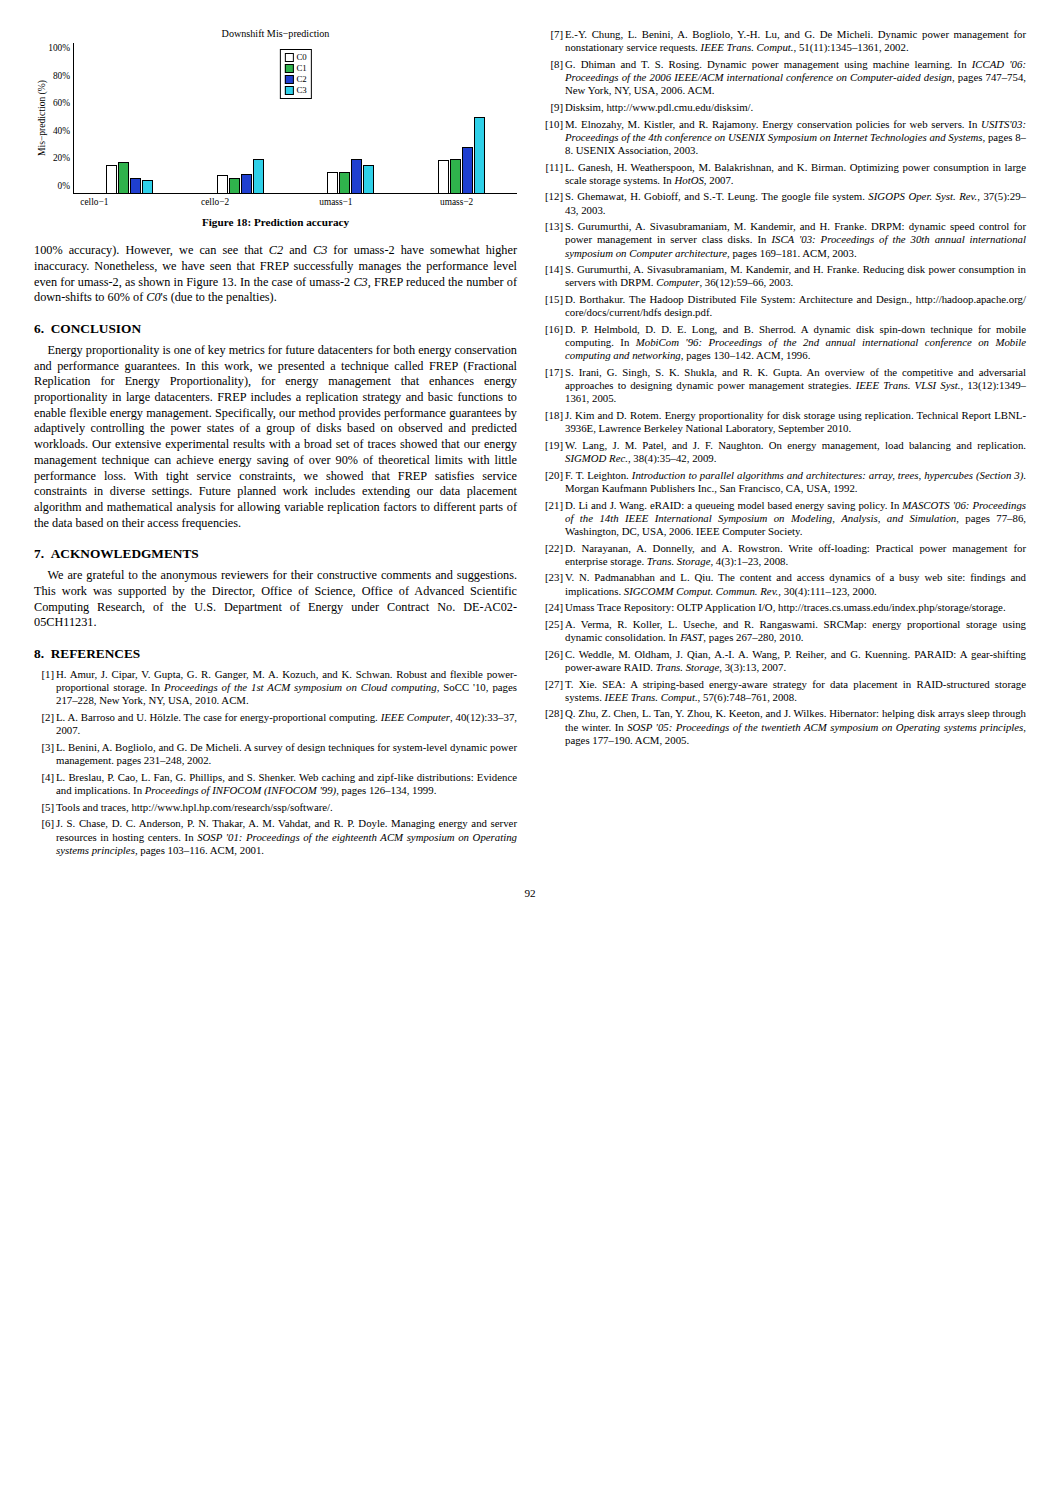Downshift Mis−prediction
Mis−prediction (%)
100%
80%
60%
40%
20%
0%
C0
C1
C2
C3
cello−1 cello−2 umass−1 umass−2
Figure 18: Prediction accuracy
100% accuracy). However, we can see that C2 and C3 for umass-2 have somewhat higher inaccuracy. Nonetheless, we have seen that FREP successfully manages the performance level even for umass-2, as shown in Figure 13. In the case of umass-2 C3, FREP reduced the number of down-shifts to 60% of C0's (due to the penalties).
6. CONCLUSION
Energy proportionality is one of key metrics for future datacenters for both energy conservation and performance guarantees. In this work, we presented a technique called FREP (Fractional Replication for Energy Proportionality), for energy management that enhances energy proportionality in large datacenters. FREP includes a replication strategy and basic functions to enable flexible energy management. Specifically, our method provides performance guarantees by adaptively controlling the power states of a group of disks based on observed and predicted workloads. Our extensive experimental results with a broad set of traces showed that our energy management technique can achieve energy saving of over 90% of theoretical limits with little performance loss. With tight service constraints, we showed that FREP satisfies service constraints in diverse settings. Future planned work includes extending our data placement algorithm and mathematical analysis for allowing variable replication factors to different parts of the data based on their access frequencies.
7. ACKNOWLEDGMENTS
We are grateful to the anonymous reviewers for their constructive comments and suggestions. This work was supported by the Director, Office of Science, Office of Advanced Scientific Computing Research, of the U.S. Department of Energy under Contract No. DE-AC02-05CH11231.
8. REFERENCES
H. Amur, J. Cipar, V. Gupta, G. R. Ganger, M. A. Kozuch, and K. Schwan. Robust and flexible power-proportional storage. In Proceedings of the 1st ACM symposium on Cloud computing, SoCC '10, pages 217–228, New York, NY, USA, 2010. ACM.
L. A. Barroso and U. Hölzle. The case for energy-proportional computing. IEEE Computer, 40(12):33–37, 2007.
L. Benini, A. Bogliolo, and G. De Micheli. A survey of design techniques for system-level dynamic power management. pages 231–248, 2002.
L. Breslau, P. Cao, L. Fan, G. Phillips, and S. Shenker. Web caching and zipf-like distributions: Evidence and implications. In Proceedings of INFOCOM (INFOCOM '99), pages 126–134, 1999.
Tools and traces, http://www.hpl.hp.com/research/ssp/software/.
J. S. Chase, D. C. Anderson, P. N. Thakar, A. M. Vahdat, and R. P. Doyle. Managing energy and server resources in hosting centers. In SOSP '01: Proceedings of the eighteenth ACM symposium on Operating systems principles, pages 103–116. ACM, 2001.
E.-Y. Chung, L. Benini, A. Bogliolo, Y.-H. Lu, and G. De Micheli. Dynamic power management for nonstationary service requests. IEEE Trans. Comput., 51(11):1345–1361, 2002.
G. Dhiman and T. S. Rosing. Dynamic power management using machine learning. In ICCAD '06: Proceedings of the 2006 IEEE/ACM international conference on Computer-aided design, pages 747–754, New York, NY, USA, 2006. ACM.
Disksim, http://www.pdl.cmu.edu/disksim/.
M. Elnozahy, M. Kistler, and R. Rajamony. Energy conservation policies for web servers. In USITS'03: Proceedings of the 4th conference on USENIX Symposium on Internet Technologies and Systems, pages 8–8. USENIX Association, 2003.
L. Ganesh, H. Weatherspoon, M. Balakrishnan, and K. Birman. Optimizing power consumption in large scale storage systems. In HotOS, 2007.
S. Ghemawat, H. Gobioff, and S.-T. Leung. The google file system. SIGOPS Oper. Syst. Rev., 37(5):29–43, 2003.
S. Gurumurthi, A. Sivasubramaniam, M. Kandemir, and H. Franke. DRPM: dynamic speed control for power management in server class disks. In ISCA '03: Proceedings of the 30th annual international symposium on Computer architecture, pages 169–181. ACM, 2003.
S. Gurumurthi, A. Sivasubramaniam, M. Kandemir, and H. Franke. Reducing disk power consumption in servers with DRPM. Computer, 36(12):59–66, 2003.
D. Borthakur. The Hadoop Distributed File System: Architecture and Design., http://hadoop.apache.org/ core/docs/current/hdfs design.pdf.
D. P. Helmbold, D. D. E. Long, and B. Sherrod. A dynamic disk spin-down technique for mobile computing. In MobiCom '96: Proceedings of the 2nd annual international conference on Mobile computing and networking, pages 130–142. ACM, 1996.
S. Irani, G. Singh, S. K. Shukla, and R. K. Gupta. An overview of the competitive and adversarial approaches to designing dynamic power management strategies. IEEE Trans. VLSI Syst., 13(12):1349–1361, 2005.
J. Kim and D. Rotem. Energy proportionality for disk storage using replication. Technical Report LBNL-3936E, Lawrence Berkeley National Laboratory, September 2010.
W. Lang, J. M. Patel, and J. F. Naughton. On energy management, load balancing and replication. SIGMOD Rec., 38(4):35–42, 2009.
F. T. Leighton. Introduction to parallel algorithms and architectures: array, trees, hypercubes (Section 3). Morgan Kaufmann Publishers Inc., San Francisco, CA, USA, 1992.
D. Li and J. Wang. eRAID: a queueing model based energy saving policy. In MASCOTS '06: Proceedings of the 14th IEEE International Symposium on Modeling, Analysis, and Simulation, pages 77–86, Washington, DC, USA, 2006. IEEE Computer Society.
D. Narayanan, A. Donnelly, and A. Rowstron. Write off-loading: Practical power management for enterprise storage. Trans. Storage, 4(3):1–23, 2008.
V. N. Padmanabhan and L. Qiu. The content and access dynamics of a busy web site: findings and implications. SIGCOMM Comput. Commun. Rev., 30(4):111–123, 2000.
Umass Trace Repository: OLTP Application I/O, http://traces.cs.umass.edu/index.php/storage/storage.
A. Verma, R. Koller, L. Useche, and R. Rangaswami. SRCMap: energy proportional storage using dynamic consolidation. In FAST, pages 267–280, 2010.
C. Weddle, M. Oldham, J. Qian, A.-I. A. Wang, P. Reiher, and G. Kuenning. PARAID: A gear-shifting power-aware RAID. Trans. Storage, 3(3):13, 2007.
T. Xie. SEA: A striping-based energy-aware strategy for data placement in RAID-structured storage systems. IEEE Trans. Comput., 57(6):748–761, 2008.
Q. Zhu, Z. Chen, L. Tan, Y. Zhou, K. Keeton, and J. Wilkes. Hibernator: helping disk arrays sleep through the winter. In SOSP '05: Proceedings of the twentieth ACM symposium on Operating systems principles, pages 177–190. ACM, 2005.
92